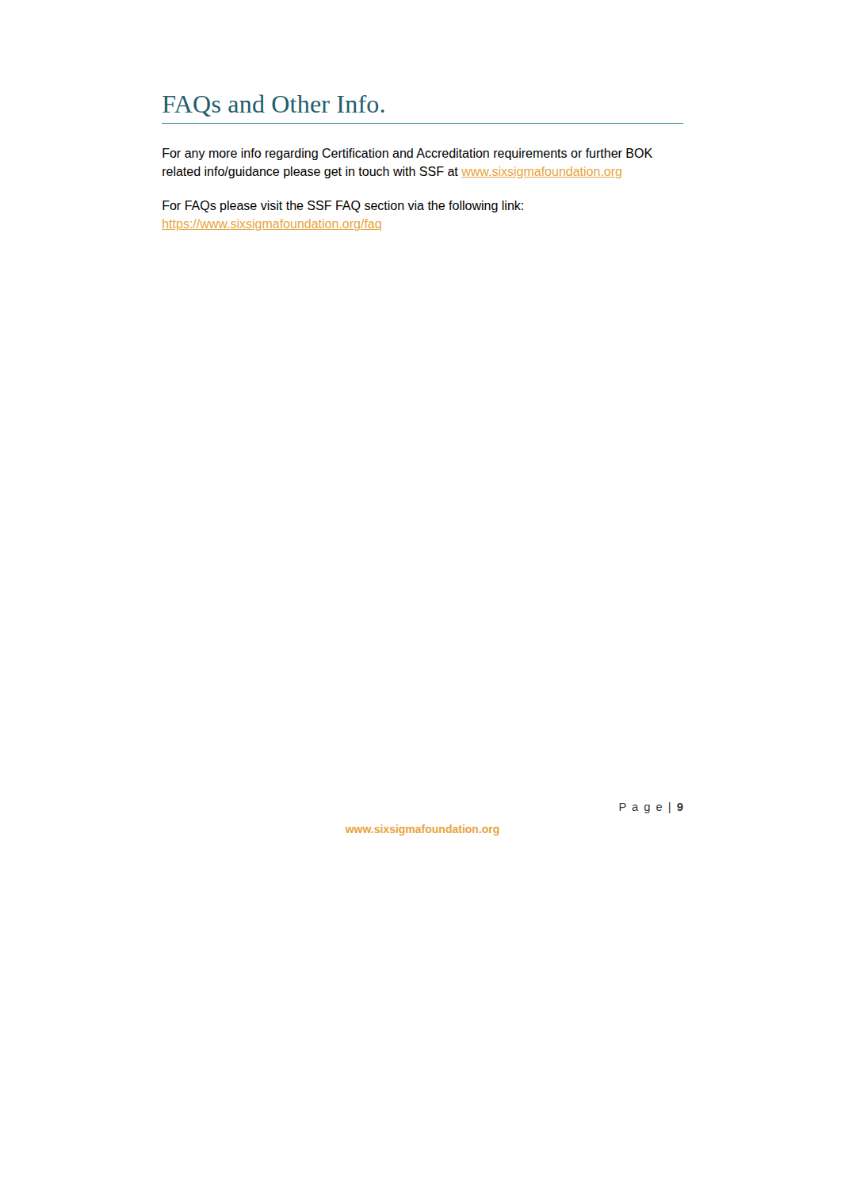FAQs and Other Info.
For any more info regarding Certification and Accreditation requirements or further BOK related info/guidance please get in touch with SSF at www.sixsigmafoundation.org
For FAQs please visit the SSF FAQ section via the following link:
https://www.sixsigmafoundation.org/faq
P a g e | 9
www.sixsigmafoundation.org